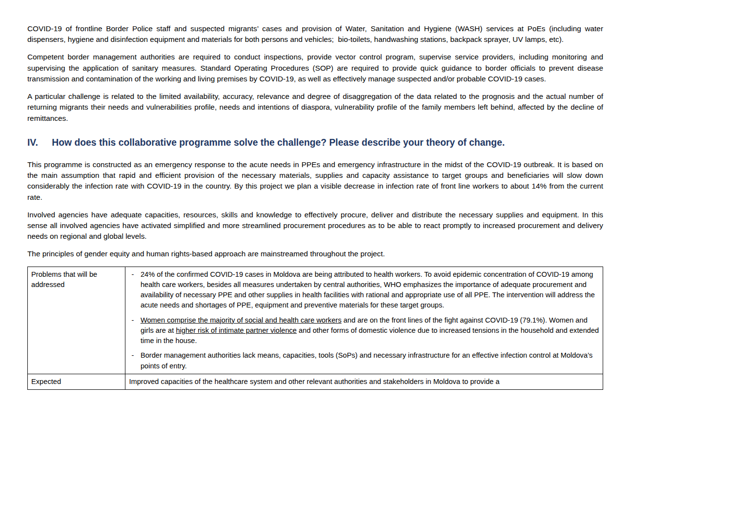COVID-19 of frontline Border Police staff and suspected migrants’ cases and provision of Water, Sanitation and Hygiene (WASH) services at PoEs (including water dispensers, hygiene and disinfection equipment and materials for both persons and vehicles; bio-toilets, handwashing stations, backpack sprayer, UV lamps, etc).
Competent border management authorities are required to conduct inspections, provide vector control program, supervise service providers, including monitoring and supervising the application of sanitary measures. Standard Operating Procedures (SOP) are required to provide quick guidance to border officials to prevent disease transmission and contamination of the working and living premises by COVID-19, as well as effectively manage suspected and/or probable COVID-19 cases.
A particular challenge is related to the limited availability, accuracy, relevance and degree of disaggregation of the data related to the prognosis and the actual number of returning migrants their needs and vulnerabilities profile, needs and intentions of diaspora, vulnerability profile of the family members left behind, affected by the decline of remittances.
IV. How does this collaborative programme solve the challenge? Please describe your theory of change.
This programme is constructed as an emergency response to the acute needs in PPEs and emergency infrastructure in the midst of the COVID-19 outbreak. It is based on the main assumption that rapid and efficient provision of the necessary materials, supplies and capacity assistance to target groups and beneficiaries will slow down considerably the infection rate with COVID-19 in the country. By this project we plan a visible decrease in infection rate of front line workers to about 14% from the current rate.
Involved agencies have adequate capacities, resources, skills and knowledge to effectively procure, deliver and distribute the necessary supplies and equipment. In this sense all involved agencies have activated simplified and more streamlined procurement procedures as to be able to react promptly to increased procurement and delivery needs on regional and global levels.
The principles of gender equity and human rights-based approach are mainstreamed throughout the project.
| Problems that will be addressed | 24% of the confirmed COVID-19 cases in Moldova are being attributed to health workers. To avoid epidemic concentration of COVID-19 among health care workers, besides all measures undertaken by central authorities, WHO emphasizes the importance of adequate procurement and availability of necessary PPE and other supplies in health facilities with rational and appropriate use of all PPE. The intervention will address the acute needs and shortages of PPE, equipment and preventive materials for these target groups. Women comprise the majority of social and health care workers and are on the front lines of the fight against COVID-19 (79.1%). Women and girls are at higher risk of intimate partner violence and other forms of domestic violence due to increased tensions in the household and extended time in the house. Border management authorities lack means, capacities, tools (SoPs) and necessary infrastructure for an effective infection control at Moldova’s points of entry. |
| Expected | Improved capacities of the healthcare system and other relevant authorities and stakeholders in Moldova to provide a |